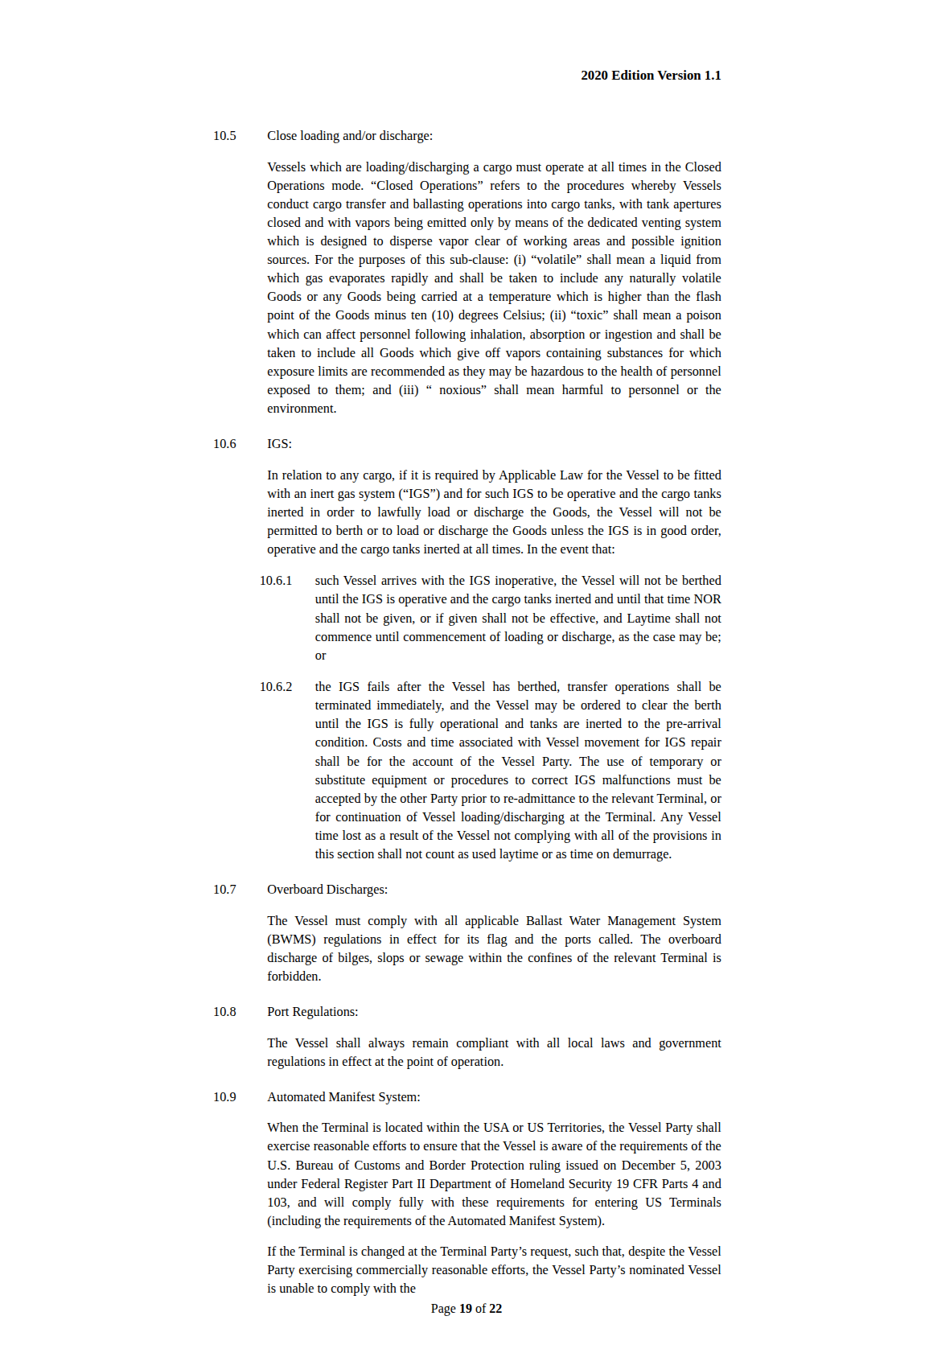2020 Edition Version 1.1
10.5
Close loading and/or discharge:
Vessels which are loading/discharging a cargo must operate at all times in the Closed Operations mode. “Closed Operations” refers to the procedures whereby Vessels conduct cargo transfer and ballasting operations into cargo tanks, with tank apertures closed and with vapors being emitted only by means of the dedicated venting system which is designed to disperse vapor clear of working areas and possible ignition sources. For the purposes of this sub-clause: (i) “volatile” shall mean a liquid from which gas evaporates rapidly and shall be taken to include any naturally volatile Goods or any Goods being carried at a temperature which is higher than the flash point of the Goods minus ten (10) degrees Celsius; (ii) “toxic” shall mean a poison which can affect personnel following inhalation, absorption or ingestion and shall be taken to include all Goods which give off vapors containing substances for which exposure limits are recommended as they may be hazardous to the health of personnel exposed to them; and (iii) “ noxious” shall mean harmful to personnel or the environment.
10.6
IGS:
In relation to any cargo, if it is required by Applicable Law for the Vessel to be fitted with an inert gas system (“IGS”) and for such IGS to be operative and the cargo tanks inerted in order to lawfully load or discharge the Goods, the Vessel will not be permitted to berth or to load or discharge the Goods unless the IGS is in good order, operative and the cargo tanks inerted at all times. In the event that:
10.6.1
such Vessel arrives with the IGS inoperative, the Vessel will not be berthed until the IGS is operative and the cargo tanks inerted and until that time NOR shall not be given, or if given shall not be effective, and Laytime shall not commence until commencement of loading or discharge, as the case may be; or
10.6.2
the IGS fails after the Vessel has berthed, transfer operations shall be terminated immediately, and the Vessel may be ordered to clear the berth until the IGS is fully operational and tanks are inerted to the pre-arrival condition. Costs and time associated with Vessel movement for IGS repair shall be for the account of the Vessel Party. The use of temporary or substitute equipment or procedures to correct IGS malfunctions must be accepted by the other Party prior to re-admittance to the relevant Terminal, or for continuation of Vessel loading/discharging at the Terminal. Any Vessel time lost as a result of the Vessel not complying with all of the provisions in this section shall not count as used laytime or as time on demurrage.
10.7
Overboard Discharges:
The Vessel must comply with all applicable Ballast Water Management System (BWMS) regulations in effect for its flag and the ports called. The overboard discharge of bilges, slops or sewage within the confines of the relevant Terminal is forbidden.
10.8
Port Regulations:
The Vessel shall always remain compliant with all local laws and government regulations in effect at the point of operation.
10.9
Automated Manifest System:
When the Terminal is located within the USA or US Territories, the Vessel Party shall exercise reasonable efforts to ensure that the Vessel is aware of the requirements of the U.S. Bureau of Customs and Border Protection ruling issued on December 5, 2003 under Federal Register Part II Department of Homeland Security 19 CFR Parts 4 and 103, and will comply fully with these requirements for entering US Terminals (including the requirements of the Automated Manifest System).
If the Terminal is changed at the Terminal Party’s request, such that, despite the Vessel Party exercising commercially reasonable efforts, the Vessel Party’s nominated Vessel is unable to comply with the
Page 19 of 22